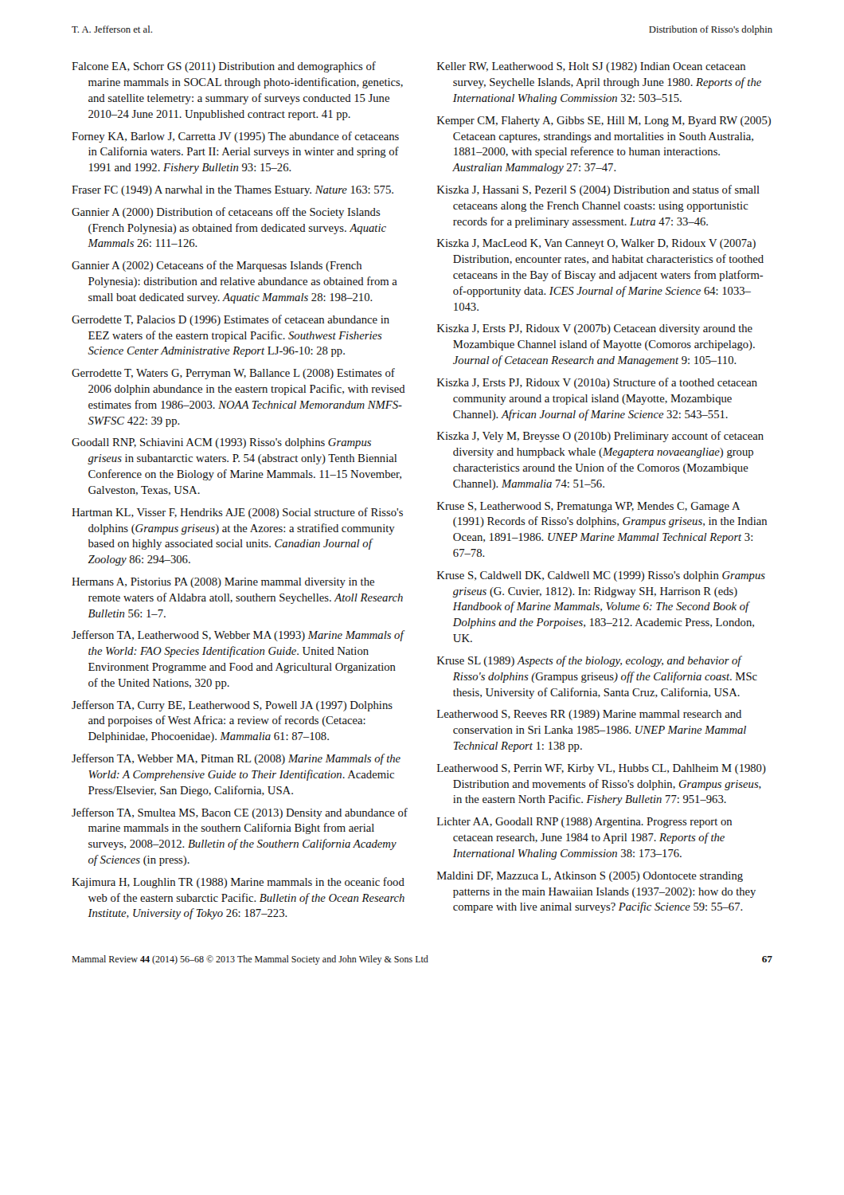T. A. Jefferson et al.
Distribution of Risso's dolphin
Falcone EA, Schorr GS (2011) Distribution and demographics of marine mammals in SOCAL through photo-identification, genetics, and satellite telemetry: a summary of surveys conducted 15 June 2010–24 June 2011. Unpublished contract report. 41 pp.
Forney KA, Barlow J, Carretta JV (1995) The abundance of cetaceans in California waters. Part II: Aerial surveys in winter and spring of 1991 and 1992. Fishery Bulletin 93: 15–26.
Fraser FC (1949) A narwhal in the Thames Estuary. Nature 163: 575.
Gannier A (2000) Distribution of cetaceans off the Society Islands (French Polynesia) as obtained from dedicated surveys. Aquatic Mammals 26: 111–126.
Gannier A (2002) Cetaceans of the Marquesas Islands (French Polynesia): distribution and relative abundance as obtained from a small boat dedicated survey. Aquatic Mammals 28: 198–210.
Gerrodette T, Palacios D (1996) Estimates of cetacean abundance in EEZ waters of the eastern tropical Pacific. Southwest Fisheries Science Center Administrative Report LJ-96-10: 28 pp.
Gerrodette T, Waters G, Perryman W, Ballance L (2008) Estimates of 2006 dolphin abundance in the eastern tropical Pacific, with revised estimates from 1986–2003. NOAA Technical Memorandum NMFS-SWFSC 422: 39 pp.
Goodall RNP, Schiavini ACM (1993) Risso's dolphins Grampus griseus in subantarctic waters. P. 54 (abstract only) Tenth Biennial Conference on the Biology of Marine Mammals. 11–15 November, Galveston, Texas, USA.
Hartman KL, Visser F, Hendriks AJE (2008) Social structure of Risso's dolphins (Grampus griseus) at the Azores: a stratified community based on highly associated social units. Canadian Journal of Zoology 86: 294–306.
Hermans A, Pistorius PA (2008) Marine mammal diversity in the remote waters of Aldabra atoll, southern Seychelles. Atoll Research Bulletin 56: 1–7.
Jefferson TA, Leatherwood S, Webber MA (1993) Marine Mammals of the World: FAO Species Identification Guide. United Nation Environment Programme and Food and Agricultural Organization of the United Nations, 320 pp.
Jefferson TA, Curry BE, Leatherwood S, Powell JA (1997) Dolphins and porpoises of West Africa: a review of records (Cetacea: Delphinidae, Phocoenidae). Mammalia 61: 87–108.
Jefferson TA, Webber MA, Pitman RL (2008) Marine Mammals of the World: A Comprehensive Guide to Their Identification. Academic Press/Elsevier, San Diego, California, USA.
Jefferson TA, Smultea MS, Bacon CE (2013) Density and abundance of marine mammals in the southern California Bight from aerial surveys, 2008–2012. Bulletin of the Southern California Academy of Sciences (in press).
Kajimura H, Loughlin TR (1988) Marine mammals in the oceanic food web of the eastern subarctic Pacific. Bulletin of the Ocean Research Institute, University of Tokyo 26: 187–223.
Keller RW, Leatherwood S, Holt SJ (1982) Indian Ocean cetacean survey, Seychelle Islands, April through June 1980. Reports of the International Whaling Commission 32: 503–515.
Kemper CM, Flaherty A, Gibbs SE, Hill M, Long M, Byard RW (2005) Cetacean captures, strandings and mortalities in South Australia, 1881–2000, with special reference to human interactions. Australian Mammalogy 27: 37–47.
Kiszka J, Hassani S, Pezeril S (2004) Distribution and status of small cetaceans along the French Channel coasts: using opportunistic records for a preliminary assessment. Lutra 47: 33–46.
Kiszka J, MacLeod K, Van Canneyt O, Walker D, Ridoux V (2007a) Distribution, encounter rates, and habitat characteristics of toothed cetaceans in the Bay of Biscay and adjacent waters from platform-of-opportunity data. ICES Journal of Marine Science 64: 1033–1043.
Kiszka J, Ersts PJ, Ridoux V (2007b) Cetacean diversity around the Mozambique Channel island of Mayotte (Comoros archipelago). Journal of Cetacean Research and Management 9: 105–110.
Kiszka J, Ersts PJ, Ridoux V (2010a) Structure of a toothed cetacean community around a tropical island (Mayotte, Mozambique Channel). African Journal of Marine Science 32: 543–551.
Kiszka J, Vely M, Breysse O (2010b) Preliminary account of cetacean diversity and humpback whale (Megaptera novaeangliae) group characteristics around the Union of the Comoros (Mozambique Channel). Mammalia 74: 51–56.
Kruse S, Leatherwood S, Prematunga WP, Mendes C, Gamage A (1991) Records of Risso's dolphins, Grampus griseus, in the Indian Ocean, 1891–1986. UNEP Marine Mammal Technical Report 3: 67–78.
Kruse S, Caldwell DK, Caldwell MC (1999) Risso's dolphin Grampus griseus (G. Cuvier, 1812). In: Ridgway SH, Harrison R (eds) Handbook of Marine Mammals, Volume 6: The Second Book of Dolphins and the Porpoises, 183–212. Academic Press, London, UK.
Kruse SL (1989) Aspects of the biology, ecology, and behavior of Risso's dolphins (Grampus griseus) off the California coast. MSc thesis, University of California, Santa Cruz, California, USA.
Leatherwood S, Reeves RR (1989) Marine mammal research and conservation in Sri Lanka 1985–1986. UNEP Marine Mammal Technical Report 1: 138 pp.
Leatherwood S, Perrin WF, Kirby VL, Hubbs CL, Dahlheim M (1980) Distribution and movements of Risso's dolphin, Grampus griseus, in the eastern North Pacific. Fishery Bulletin 77: 951–963.
Lichter AA, Goodall RNP (1988) Argentina. Progress report on cetacean research, June 1984 to April 1987. Reports of the International Whaling Commission 38: 173–176.
Maldini DF, Mazzuca L, Atkinson S (2005) Odontocete stranding patterns in the main Hawaiian Islands (1937–2002): how do they compare with live animal surveys? Pacific Science 59: 55–67.
Mammal Review 44 (2014) 56–68 © 2013 The Mammal Society and John Wiley & Sons Ltd
67